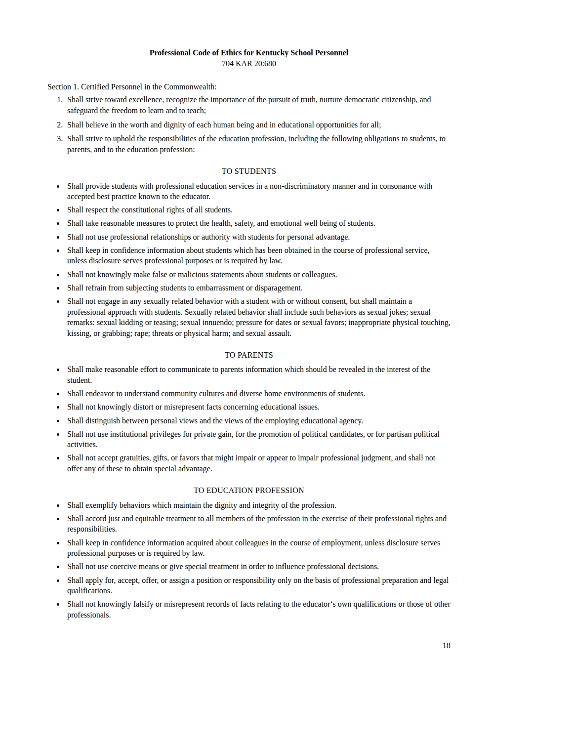Professional Code of Ethics for Kentucky School Personnel
704 KAR 20:680
Section 1. Certified Personnel in the Commonwealth:
Shall strive toward excellence, recognize the importance of the pursuit of truth, nurture democratic citizenship, and safeguard the freedom to learn and to teach;
Shall believe in the worth and dignity of each human being and in educational opportunities for all;
Shall strive to uphold the responsibilities of the education profession, including the following obligations to students, to parents, and to the education profession:
TO STUDENTS
Shall provide students with professional education services in a non-discriminatory manner and in consonance with accepted best practice known to the educator.
Shall respect the constitutional rights of all students.
Shall take reasonable measures to protect the health, safety, and emotional well being of students.
Shall not use professional relationships or authority with students for personal advantage.
Shall keep in confidence information about students which has been obtained in the course of professional service, unless disclosure serves professional purposes or is required by law.
Shall not knowingly make false or malicious statements about students or colleagues.
Shall refrain from subjecting students to embarrassment or disparagement.
Shall not engage in any sexually related behavior with a student with or without consent, but shall maintain a professional approach with students. Sexually related behavior shall include such behaviors as sexual jokes; sexual remarks: sexual kidding or teasing; sexual innuendo; pressure for dates or sexual favors; inappropriate physical touching, kissing, or grabbing; rape; threats or physical harm; and sexual assault.
TO PARENTS
Shall make reasonable effort to communicate to parents information which should be revealed in the interest of the student.
Shall endeavor to understand community cultures and diverse home environments of students.
Shall not knowingly distort or misrepresent facts concerning educational issues.
Shall distinguish between personal views and the views of the employing educational agency.
Shall not use institutional privileges for private gain, for the promotion of political candidates, or for partisan political activities.
Shall not accept gratuities, gifts, or favors that might impair or appear to impair professional judgment, and shall not offer any of these to obtain special advantage.
TO EDUCATION PROFESSION
Shall exemplify behaviors which maintain the dignity and integrity of the profession.
Shall accord just and equitable treatment to all members of the profession in the exercise of their professional rights and responsibilities.
Shall keep in confidence information acquired about colleagues in the course of employment, unless disclosure serves professional purposes or is required by law.
Shall not use coercive means or give special treatment in order to influence professional decisions.
Shall apply for, accept, offer, or assign a position or responsibility only on the basis of professional preparation and legal qualifications.
Shall not knowingly falsify or misrepresent records of facts relating to the educator‘s own qualifications or those of other professionals.
18